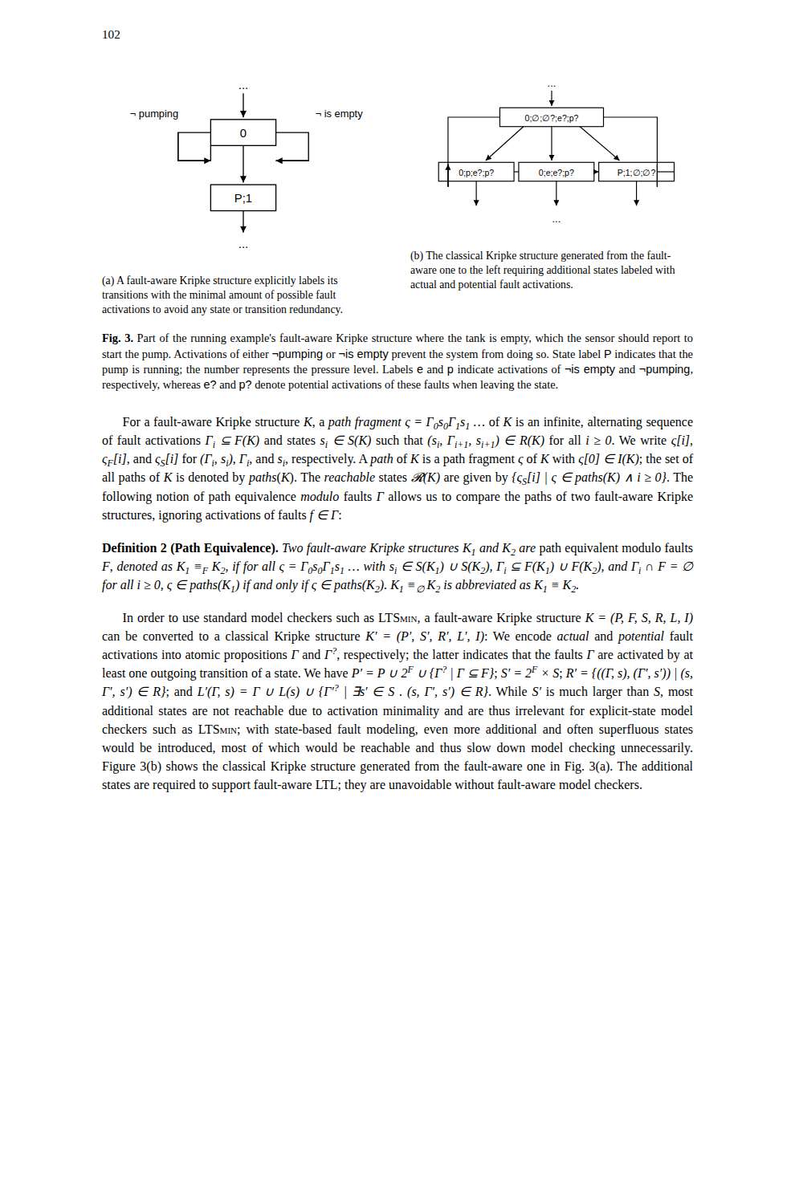102
... 0 ¬ pumping ¬ is empty P;1 ...
(a) A fault-aware Kripke structure explicitly labels its transitions with the minimal amount of possible fault activations to avoid any state or transition redundancy.
... 0;∅;∅?;e?;p? 0;p;e?;p? 0;e;e?;p? P;1;∅;∅? ...
(b) The classical Kripke structure generated from the fault-aware one to the left requiring additional states labeled with actual and potential fault activations.
Fig. 3. Part of the running example's fault-aware Kripke structure where the tank is empty, which the sensor should report to start the pump. Activations of either ¬pumping or ¬is empty prevent the system from doing so. State label P indicates that the pump is running; the number represents the pressure level. Labels e and p indicate activations of ¬is empty and ¬pumping, respectively, whereas e? and p? denote potential activations of these faults when leaving the state.
For a fault-aware Kripke structure K, a path fragment ς = Γ0s0Γ1s1 … of K is an infinite, alternating sequence of fault activations Γi ⊆ F(K) and states si ∈ S(K) such that (si, Γi+1, si+1) ∈ R(K) for all i ≥ 0. We write ς[i], ςF[i], and ςS[i] for (Γi, si), Γi, and si, respectively. A path of K is a path fragment ς of K with ς[0] ∈ I(K); the set of all paths of K is denoted by paths(K). The reachable states 𝓡(K) are given by {ςS[i] | ς ∈ paths(K) ∧ i ≥ 0}. The following notion of path equivalence modulo faults Γ allows us to compare the paths of two fault-aware Kripke structures, ignoring activations of faults f ∈ Γ:
Definition 2 (Path Equivalence). Two fault-aware Kripke structures K1 and K2 are path equivalent modulo faults F, denoted as K1 ≡F K2, if for all ς = Γ0s0Γ1s1 … with si ∈ S(K1) ∪ S(K2), Γi ⊆ F(K1) ∪ F(K2), and Γi ∩ F = ∅ for all i ≥ 0, ς ∈ paths(K1) if and only if ς ∈ paths(K2). K1 ≡∅ K2 is abbreviated as K1 ≡ K2.
In order to use standard model checkers such as LTSmin, a fault-aware Kripke structure K = (P, F, S, R, L, I) can be converted to a classical Kripke structure K′ = (P′, S′, R′, L′, I): We encode actual and potential fault activations into atomic propositions Γ and Γ?, respectively; the latter indicates that the faults Γ are activated by at least one outgoing transition of a state. We have P′ = P ∪ 2F ∪ {Γ? | Γ ⊆ F}; S′ = 2F × S; R′ = {((Γ, s), (Γ′, s′)) | (s, Γ′, s′) ∈ R}; and L′(Γ, s) = Γ ∪ L(s) ∪ {Γ′? | ∃s′ ∈ S . (s, Γ′, s′) ∈ R}. While S′ is much larger than S, most additional states are not reachable due to activation minimality and are thus irrelevant for explicit-state model checkers such as LTSmin; with state-based fault modeling, even more additional and often superfluous states would be introduced, most of which would be reachable and thus slow down model checking unnecessarily. Figure 3(b) shows the classical Kripke structure generated from the fault-aware one in Fig. 3(a). The additional states are required to support fault-aware LTL; they are unavoidable without fault-aware model checkers.